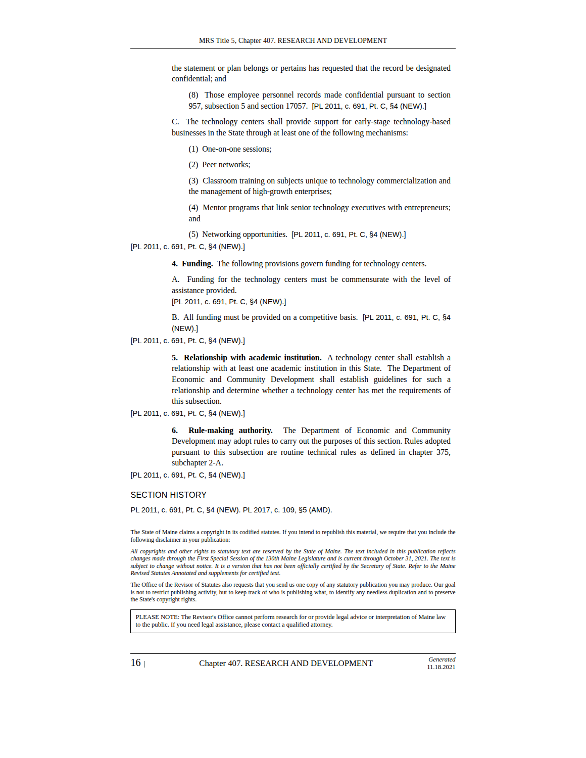MRS Title 5, Chapter 407. RESEARCH AND DEVELOPMENT
the statement or plan belongs or pertains has requested that the record be designated confidential; and
(8) Those employee personnel records made confidential pursuant to section 957, subsection 5 and section 17057. [PL 2011, c. 691, Pt. C, §4 (NEW).]
C. The technology centers shall provide support for early-stage technology-based businesses in the State through at least one of the following mechanisms:
(1) One-on-one sessions;
(2) Peer networks;
(3) Classroom training on subjects unique to technology commercialization and the management of high-growth enterprises;
(4) Mentor programs that link senior technology executives with entrepreneurs; and
(5) Networking opportunities. [PL 2011, c. 691, Pt. C, §4 (NEW).]
[PL 2011, c. 691, Pt. C, §4 (NEW).]
4. Funding. The following provisions govern funding for technology centers.
A. Funding for the technology centers must be commensurate with the level of assistance provided.
[PL 2011, c. 691, Pt. C, §4 (NEW).]
B. All funding must be provided on a competitive basis. [PL 2011, c. 691, Pt. C, §4 (NEW).]
[PL 2011, c. 691, Pt. C, §4 (NEW).]
5. Relationship with academic institution. A technology center shall establish a relationship with at least one academic institution in this State. The Department of Economic and Community Development shall establish guidelines for such a relationship and determine whether a technology center has met the requirements of this subsection.
[PL 2011, c. 691, Pt. C, §4 (NEW).]
6. Rule-making authority. The Department of Economic and Community Development may adopt rules to carry out the purposes of this section. Rules adopted pursuant to this subsection are routine technical rules as defined in chapter 375, subchapter 2-A.
[PL 2011, c. 691, Pt. C, §4 (NEW).]
SECTION HISTORY
PL 2011, c. 691, Pt. C, §4 (NEW). PL 2017, c. 109, §5 (AMD).
The State of Maine claims a copyright in its codified statutes. If you intend to republish this material, we require that you include the following disclaimer in your publication:
All copyrights and other rights to statutory text are reserved by the State of Maine. The text included in this publication reflects changes made through the First Special Session of the 130th Maine Legislature and is current through October 31, 2021. The text is subject to change without notice. It is a version that has not been officially certified by the Secretary of State. Refer to the Maine Revised Statutes Annotated and supplements for certified text.
The Office of the Revisor of Statutes also requests that you send us one copy of any statutory publication you may produce. Our goal is not to restrict publishing activity, but to keep track of who is publishing what, to identify any needless duplication and to preserve the State's copyright rights.
PLEASE NOTE: The Revisor's Office cannot perform research for or provide legal advice or interpretation of Maine law to the public. If you need legal assistance, please contact a qualified attorney.
16|
Chapter 407. RESEARCH AND DEVELOPMENT
Generated
11.18.2021